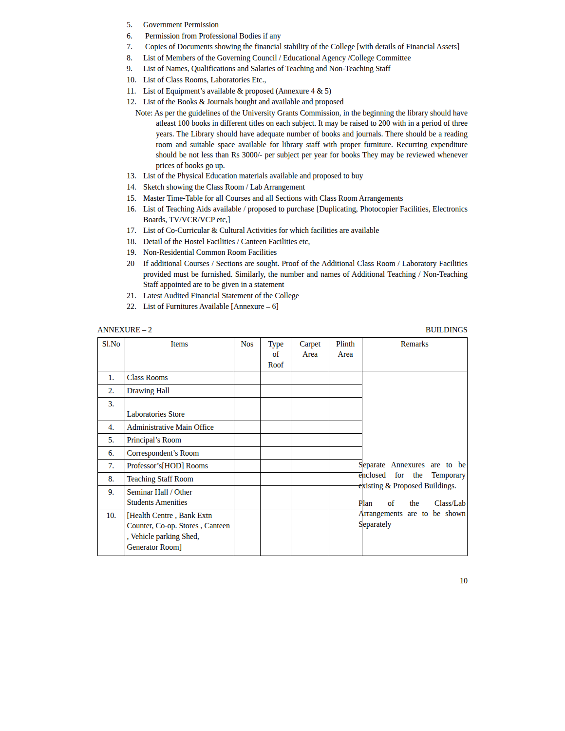5. Government Permission
6. Permission from Professional Bodies if any
7. Copies of Documents showing the financial stability of the College [with details of Financial Assets]
8. List of Members of the Governing Council / Educational Agency /College Committee
9. List of Names, Qualifications and Salaries of Teaching and Non-Teaching Staff
10. List of Class Rooms, Laboratories Etc.,
11. List of Equipment’s available & proposed (Annexure 4 & 5)
12. List of the Books & Journals bought and available and proposed
Note: As per the guidelines of the University Grants Commission, in the beginning the library should have atleast 100 books in different titles on each subject. It may be raised to 200 with in a period of three years. The Library should have adequate number of books and journals. There should be a reading room and suitable space available for library staff with proper furniture. Recurring expenditure should be not less than Rs 3000/- per subject per year for books They may be reviewed whenever prices of books go up.
13. List of the Physical Education materials available and proposed to buy
14. Sketch showing the Class Room / Lab Arrangement
15. Master Time-Table for all Courses and all Sections with Class Room Arrangements
16. List of Teaching Aids available / proposed to purchase [Duplicating, Photocopier Facilities, Electronics Boards, TV/VCR/VCP etc,]
17. List of Co-Curricular & Cultural Activities for which facilities are available
18. Detail of the Hostel Facilities / Canteen Facilities etc,
19. Non-Residential Common Room Facilities
20 If additional Courses / Sections are sought. Proof of the Additional Class Room / Laboratory Facilities provided must be furnished. Similarly, the number and names of Additional Teaching / Non-Teaching Staff appointed are to be given in a statement
21. Latest Audited Financial Statement of the College
22. List of Furnitures Available [Annexure – 6]
ANNEXURE – 2 BUILDINGS
| Sl.No | Items | Nos | Type of Roof | Carpet Area | Plinth Area | Remarks |
| --- | --- | --- | --- | --- | --- | --- |
| 1. | Class Rooms | | | | | |
| 2. | Drawing Hall | | | | |
| 3. | Laboratories Store | | | | |
| 4. | Administrative Main Office | | | | |
| 5. | Principal’s Room | | | | |
| 6. | Correspondent’s Room | | | | |
| 7. | Professor’s[HOD] Rooms | | | | |
| 8. | Teaching Staff Room | | | | |
| 9. | Seminar Hall / Other Students Amenities | | | | |
| 10. | [Health Centre , Bank Extn Counter, Co-op. Stores , Canteen , Vehicle parking Shed, Generator Room] | | | | |
Separate Annexures are to be enclosed for the Temporary existing & Proposed Buildings.
Plan of the Class/Lab Arrangements are to be shown Separately
10